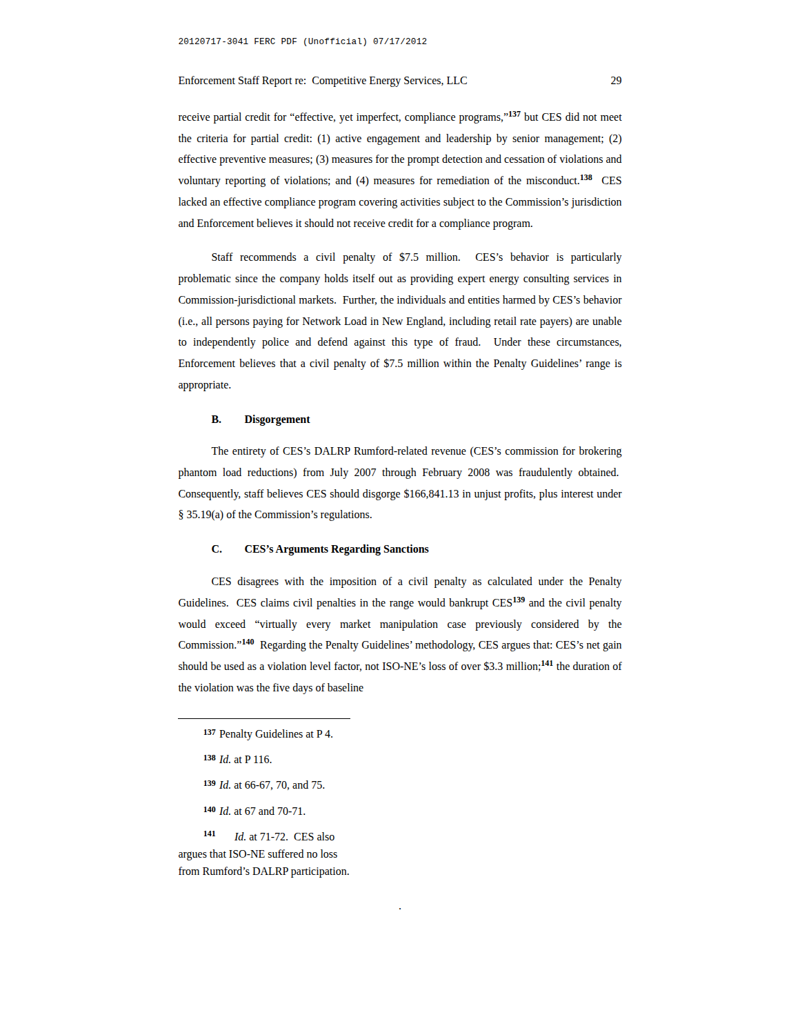20120717-3041 FERC PDF (Unofficial) 07/17/2012
Enforcement Staff Report re: Competitive Energy Services, LLC 29
receive partial credit for “effective, yet imperfect, compliance programs,”137 but CES did not meet the criteria for partial credit: (1) active engagement and leadership by senior management; (2) effective preventive measures; (3) measures for the prompt detection and cessation of violations and voluntary reporting of violations; and (4) measures for remediation of the misconduct.138 CES lacked an effective compliance program covering activities subject to the Commission’s jurisdiction and Enforcement believes it should not receive credit for a compliance program.
Staff recommends a civil penalty of $7.5 million. CES’s behavior is particularly problematic since the company holds itself out as providing expert energy consulting services in Commission-jurisdictional markets. Further, the individuals and entities harmed by CES’s behavior (i.e., all persons paying for Network Load in New England, including retail rate payers) are unable to independently police and defend against this type of fraud. Under these circumstances, Enforcement believes that a civil penalty of $7.5 million within the Penalty Guidelines’ range is appropriate.
B. Disgorgement
The entirety of CES’s DALRP Rumford-related revenue (CES’s commission for brokering phantom load reductions) from July 2007 through February 2008 was fraudulently obtained. Consequently, staff believes CES should disgorge $166,841.13 in unjust profits, plus interest under § 35.19(a) of the Commission’s regulations.
C. CES’s Arguments Regarding Sanctions
CES disagrees with the imposition of a civil penalty as calculated under the Penalty Guidelines. CES claims civil penalties in the range would bankrupt CES139 and the civil penalty would exceed “virtually every market manipulation case previously considered by the Commission.”140 Regarding the Penalty Guidelines’ methodology, CES argues that: CES’s net gain should be used as a violation level factor, not ISO-NE’s loss of over $3.3 million;141 the duration of the violation was the five days of baseline
137 Penalty Guidelines at P 4.
138 Id. at P 116.
139 Id. at 66-67, 70, and 75.
140 Id. at 67 and 70-71.
141 Id. at 71-72. CES also argues that ISO-NE suffered no loss from Rumford’s DALRP participation.
.